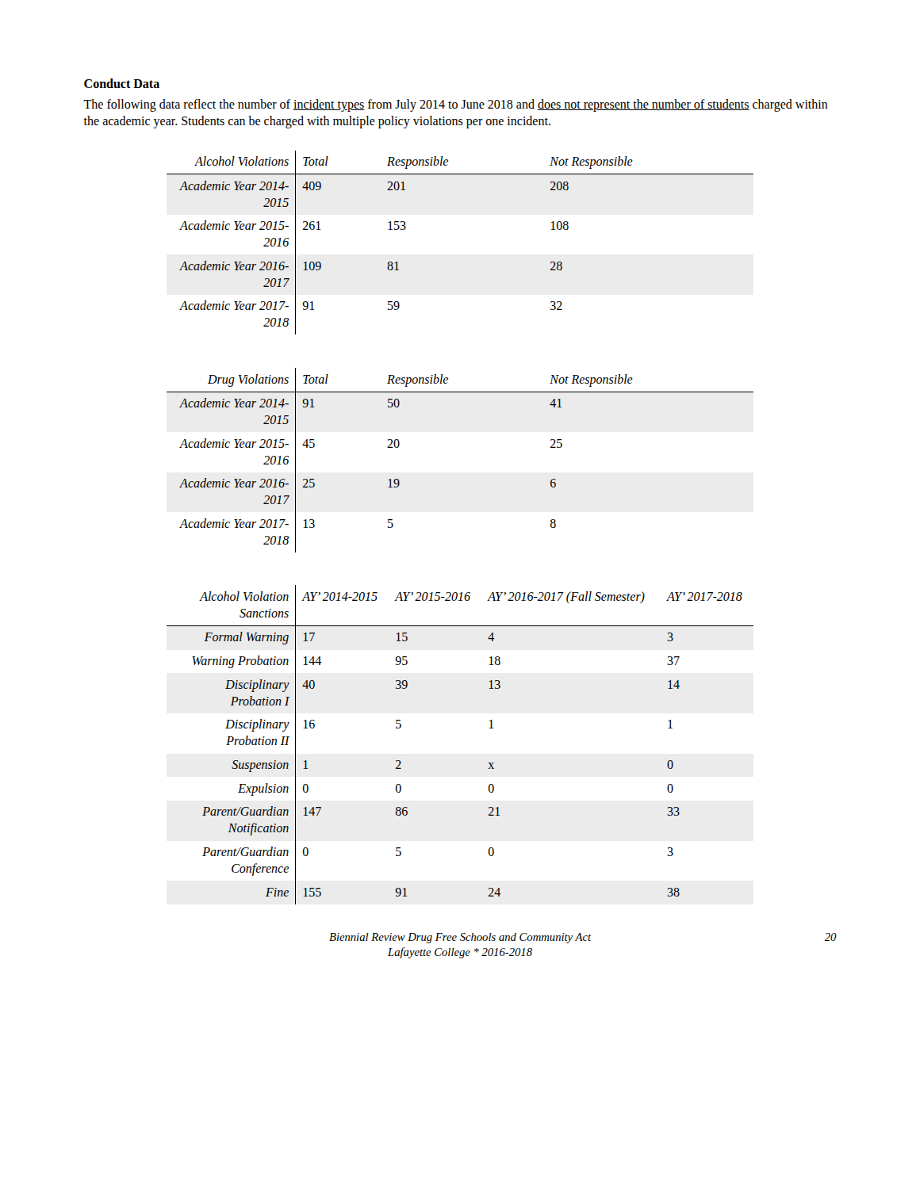Conduct Data
The following data reflect the number of incident types from July 2014 to June 2018 and does not represent the number of students charged within the academic year. Students can be charged with multiple policy violations per one incident.
| Alcohol Violations | Total | Responsible | Not Responsible |
| --- | --- | --- | --- |
| Academic Year 2014-2015 | 409 | 201 | 208 |
| Academic Year 2015-2016 | 261 | 153 | 108 |
| Academic Year 2016-2017 | 109 | 81 | 28 |
| Academic Year 2017-2018 | 91 | 59 | 32 |
| Drug Violations | Total | Responsible | Not Responsible |
| --- | --- | --- | --- |
| Academic Year 2014-2015 | 91 | 50 | 41 |
| Academic Year 2015-2016 | 45 | 20 | 25 |
| Academic Year 2016-2017 | 25 | 19 | 6 |
| Academic Year 2017-2018 | 13 | 5 | 8 |
| Alcohol Violation Sanctions | AY’ 2014-2015 | AY’ 2015-2016 | AY’ 2016-2017 (Fall Semester) | AY’ 2017-2018 |
| --- | --- | --- | --- | --- |
| Formal Warning | 17 | 15 | 4 | 3 |
| Warning Probation | 144 | 95 | 18 | 37 |
| Disciplinary Probation I | 40 | 39 | 13 | 14 |
| Disciplinary Probation II | 16 | 5 | 1 | 1 |
| Suspension | 1 | 2 | x | 0 |
| Expulsion | 0 | 0 | 0 | 0 |
| Parent/Guardian Notification | 147 | 86 | 21 | 33 |
| Parent/Guardian Conference | 0 | 5 | 0 | 3 |
| Fine | 155 | 91 | 24 | 38 |
20 Biennial Review Drug Free Schools and Community Act
Lafayette College * 2016-2018